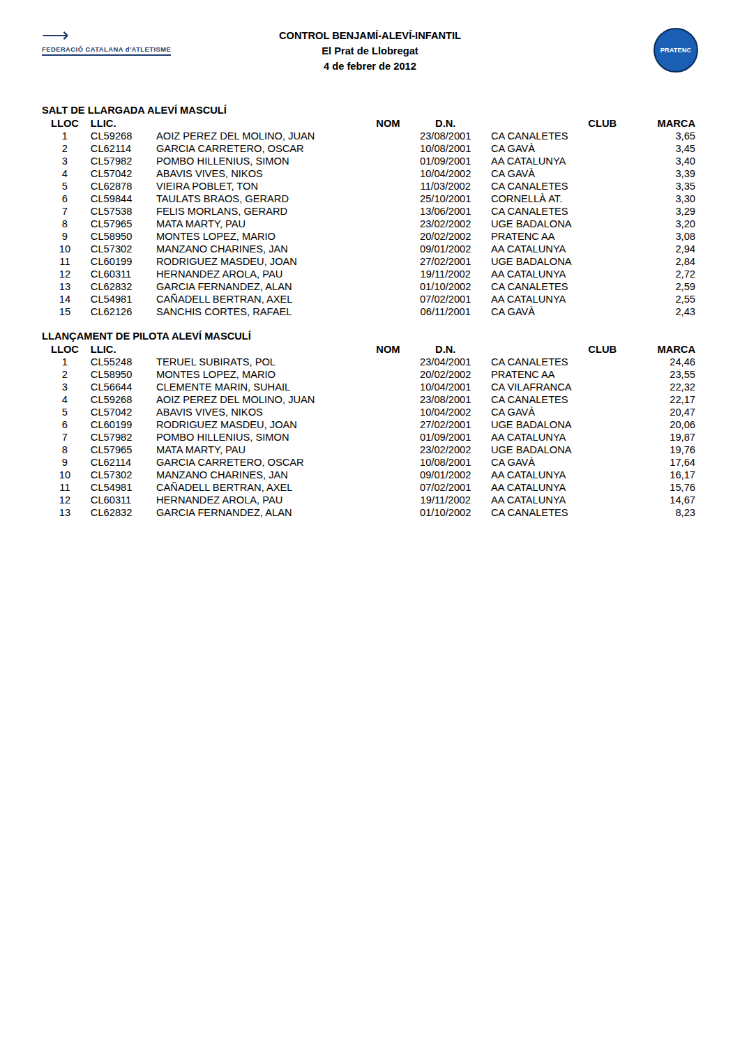⟶ FEDERACIÓ CATALANA d'ATLETISME
CONTROL BENJAMÍ-ALEVÍ-INFANTIL
El Prat de Llobregat
4 de febrer de 2012
PRATENC
SALT DE LLARGADA ALEVÍ MASCULÍ
| LLOC | LLIC. | NOM | D.N. | CLUB | MARCA |
| --- | --- | --- | --- | --- | --- |
| 1 | CL59268 | AOIZ PEREZ DEL MOLINO, JUAN | 23/08/2001 | CA CANALETES | 3,65 |
| 2 | CL62114 | GARCIA CARRETERO, OSCAR | 10/08/2001 | CA GAVÀ | 3,45 |
| 3 | CL57982 | POMBO HILLENIUS, SIMON | 01/09/2001 | AA CATALUNYA | 3,40 |
| 4 | CL57042 | ABAVIS VIVES, NIKOS | 10/04/2002 | CA GAVÀ | 3,39 |
| 5 | CL62878 | VIEIRA POBLET, TON | 11/03/2002 | CA CANALETES | 3,35 |
| 6 | CL59844 | TAULATS BRAOS, GERARD | 25/10/2001 | CORNELLÀ AT. | 3,30 |
| 7 | CL57538 | FELIS MORLANS, GERARD | 13/06/2001 | CA CANALETES | 3,29 |
| 8 | CL57965 | MATA MARTY, PAU | 23/02/2002 | UGE BADALONA | 3,20 |
| 9 | CL58950 | MONTES LOPEZ, MARIO | 20/02/2002 | PRATENC AA | 3,08 |
| 10 | CL57302 | MANZANO CHARINES, JAN | 09/01/2002 | AA CATALUNYA | 2,94 |
| 11 | CL60199 | RODRIGUEZ MASDEU, JOAN | 27/02/2001 | UGE BADALONA | 2,84 |
| 12 | CL60311 | HERNANDEZ AROLA, PAU | 19/11/2002 | AA CATALUNYA | 2,72 |
| 13 | CL62832 | GARCIA FERNANDEZ, ALAN | 01/10/2002 | CA CANALETES | 2,59 |
| 14 | CL54981 | CAÑADELL BERTRAN, AXEL | 07/02/2001 | AA CATALUNYA | 2,55 |
| 15 | CL62126 | SANCHIS CORTES, RAFAEL | 06/11/2001 | CA GAVÀ | 2,43 |
LLANÇAMENT DE PILOTA ALEVÍ MASCULÍ
| LLOC | LLIC. | NOM | D.N. | CLUB | MARCA |
| --- | --- | --- | --- | --- | --- |
| 1 | CL55248 | TERUEL SUBIRATS, POL | 23/04/2001 | CA CANALETES | 24,46 |
| 2 | CL58950 | MONTES LOPEZ, MARIO | 20/02/2002 | PRATENC AA | 23,55 |
| 3 | CL56644 | CLEMENTE MARIN, SUHAIL | 10/04/2001 | CA VILAFRANCA | 22,32 |
| 4 | CL59268 | AOIZ PEREZ DEL MOLINO, JUAN | 23/08/2001 | CA CANALETES | 22,17 |
| 5 | CL57042 | ABAVIS VIVES, NIKOS | 10/04/2002 | CA GAVÀ | 20,47 |
| 6 | CL60199 | RODRIGUEZ MASDEU, JOAN | 27/02/2001 | UGE BADALONA | 20,06 |
| 7 | CL57982 | POMBO HILLENIUS, SIMON | 01/09/2001 | AA CATALUNYA | 19,87 |
| 8 | CL57965 | MATA MARTY, PAU | 23/02/2002 | UGE BADALONA | 19,76 |
| 9 | CL62114 | GARCIA CARRETERO, OSCAR | 10/08/2001 | CA GAVÀ | 17,64 |
| 10 | CL57302 | MANZANO CHARINES, JAN | 09/01/2002 | AA CATALUNYA | 16,17 |
| 11 | CL54981 | CAÑADELL BERTRAN, AXEL | 07/02/2001 | AA CATALUNYA | 15,76 |
| 12 | CL60311 | HERNANDEZ AROLA, PAU | 19/11/2002 | AA CATALUNYA | 14,67 |
| 13 | CL62832 | GARCIA FERNANDEZ, ALAN | 01/10/2002 | CA CANALETES | 8,23 |